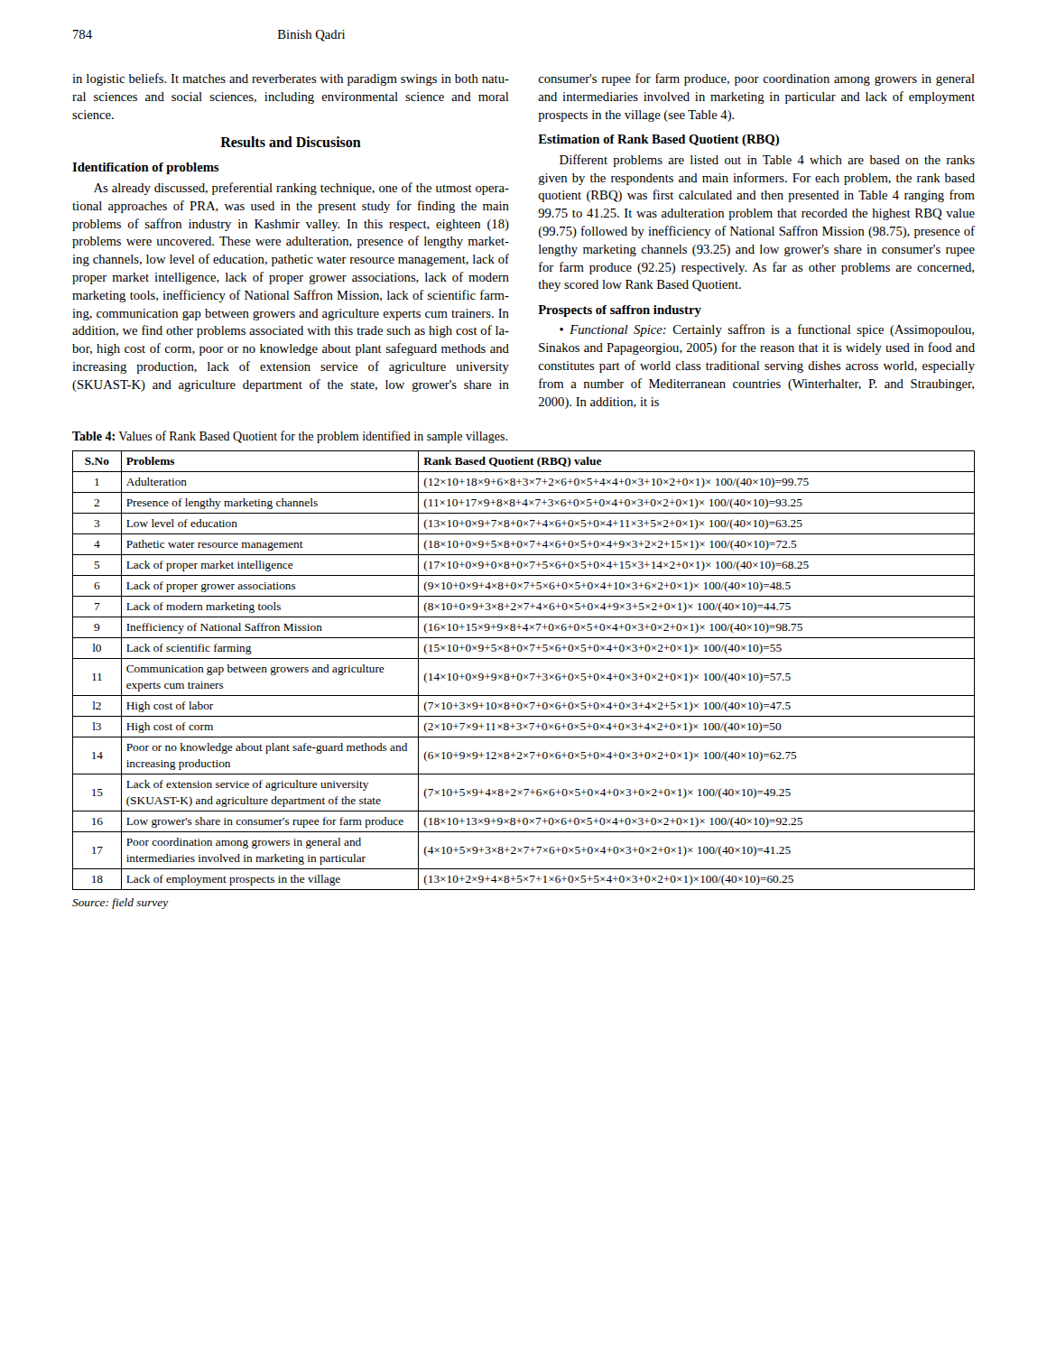784 Binish Qadri
in logistic beliefs. It matches and reverberates with paradigm swings in both natural sciences and social sciences, including environmental science and moral science.
Results and Discusison
Identification of problems
As already discussed, preferential ranking technique, one of the utmost operational approaches of PRA, was used in the present study for finding the main problems of saffron industry in Kashmir valley. In this respect, eighteen (18) problems were uncovered. These were adulteration, presence of lengthy marketing channels, low level of education, pathetic water resource management, lack of proper market intelligence, lack of proper grower associations, lack of modern marketing tools, inefficiency of National Saffron Mission, lack of scientific farming, communication gap between growers and agriculture experts cum trainers. In addition, we find other problems associated with this trade such as high cost of labor, high cost of corm, poor or no knowledge about plant safeguard methods and increasing production, lack of extension service of agriculture university (SKUAST-K) and agriculture department of the state, low grower's share in consumer's rupee for farm produce, poor coordination among growers in general and intermediaries involved in marketing in particular and lack of employment prospects in the village (see Table 4).
Estimation of Rank Based Quotient (RBQ)
Different problems are listed out in Table 4 which are based on the ranks given by the respondents and main informers. For each problem, the rank based quotient (RBQ) was first calculated and then presented in Table 4 ranging from 99.75 to 41.25. It was adulteration problem that recorded the highest RBQ value (99.75) followed by inefficiency of National Saffron Mission (98.75), presence of lengthy marketing channels (93.25) and low grower's share in consumer's rupee for farm produce (92.25) respectively. As far as other problems are concerned, they scored low Rank Based Quotient.
Prospects of saffron industry
• Functional Spice: Certainly saffron is a functional spice (Assimopoulou, Sinakos and Papageorgiou, 2005) for the reason that it is widely used in food and constitutes part of world class traditional serving dishes across world, especially from a number of Mediterranean countries (Winterhalter, P. and Straubinger, 2000). In addition, it is
Table 4: Values of Rank Based Quotient for the problem identified in sample villages.
| S.No | Problems | Rank Based Quotient (RBQ) value |
| --- | --- | --- |
| 1 | Adulteration | (12×10+18×9+6×8+3×7+2×6+0×5+4×4+0×3+10×2+0×1)× 100/(40×10)=99.75 |
| 2 | Presence of lengthy marketing channels | (11×10+17×9+8×8+4×7+3×6+0×5+0×4+0×3+0×2+0×1)× 100/(40×10)=93.25 |
| 3 | Low level of education | (13×10+0×9+7×8+0×7+4×6+0×5+0×4+11×3+5×2+0×1)× 100/(40×10)=63.25 |
| 4 | Pathetic water resource management | (18×10+0×9+5×8+0×7+4×6+0×5+0×4+9×3+2×2+15×1)× 100/(40×10)=72.5 |
| 5 | Lack of proper market intelligence | (17×10+0×9+0×8+0×7+5×6+0×5+0×4+15×3+14×2+0×1)× 100/(40×10)=68.25 |
| 6 | Lack of proper grower associations | (9×10+0×9+4×8+0×7+5×6+0×5+0×4+10×3+6×2+0×1)× 100/(40×10)=48.5 |
| 7 | Lack of modern marketing tools | (8×10+0×9+3×8+2×7+4×6+0×5+0×4+9×3+5×2+0×1)× 100/(40×10)=44.75 |
| 9 | Inefficiency of National Saffron Mission | (16×10+15×9+9×8+4×7+0×6+0×5+0×4+0×3+0×2+0×1)× 100/(40×10)=98.75 |
| l0 | Lack of scientific farming | (15×10+0×9+5×8+0×7+5×6+0×5+0×4+0×3+0×2+0×1)× 100/(40×10)=55 |
| 11 | Communication gap between growers and agriculture experts cum trainers | (14×10+0×9+9×8+0×7+3×6+0×5+0×4+0×3+0×2+0×1)× 100/(40×10)=57.5 |
| l2 | High cost of labor | (7×10+3×9+10×8+0×7+0×6+0×5+0×4+0×3+4×2+5×1)× 100/(40×10)=47.5 |
| l3 | High cost of corm | (2×10+7×9+11×8+3×7+0×6+0×5+0×4+0×3+4×2+0×1)× 100/(40×10)=50 |
| 14 | Poor or no knowledge about plant safe-guard methods and increasing production | (6×10+9×9+12×8+2×7+0×6+0×5+0×4+0×3+0×2+0×1)× 100/(40×10)=62.75 |
| 15 | Lack of extension service of agriculture university (SKUAST-K) and agriculture department of the state | (7×10+5×9+4×8+2×7+6×6+0×5+0×4+0×3+0×2+0×1)× 100/(40×10)=49.25 |
| 16 | Low grower's share in consumer's rupee for farm produce | (18×10+13×9+9×8+0×7+0×6+0×5+0×4+0×3+0×2+0×1)× 100/(40×10)=92.25 |
| 17 | Poor coordination among growers in general and intermediaries involved in marketing in particular | (4×10+5×9+3×8+2×7+7×6+0×5+0×4+0×3+0×2+0×1)× 100/(40×10)=41.25 |
| 18 | Lack of employment prospects in the village | (13×10+2×9+4×8+5×7+1×6+0×5+5×4+0×3+0×2+0×1)×100/(40×10)=60.25 |
Source: field survey